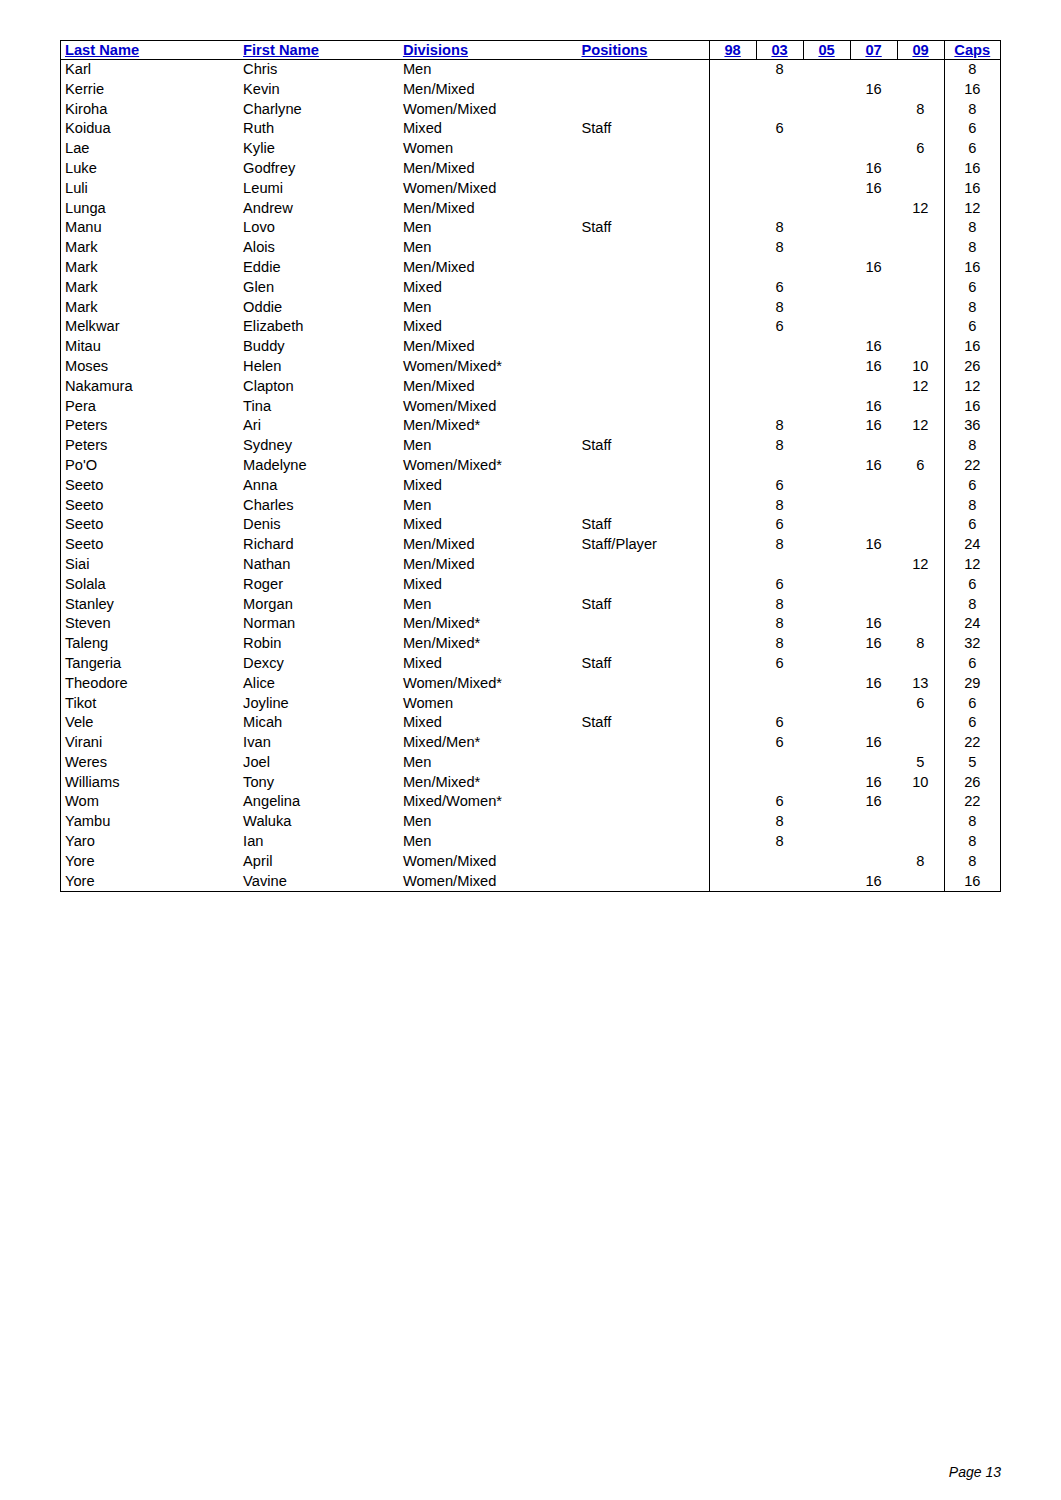| Last Name | First Name | Divisions | Positions | 98 | 03 | 05 | 07 | 09 | Caps |
| --- | --- | --- | --- | --- | --- | --- | --- | --- | --- |
| Karl | Chris | Men | | | 8 | | | | 8 |
| Kerrie | Kevin | Men/Mixed | | | | | 16 | | 16 |
| Kiroha | Charlyne | Women/Mixed | | | | | | 8 | 8 |
| Koidua | Ruth | Mixed | Staff | | 6 | | | | 6 |
| Lae | Kylie | Women | | | | | | 6 | 6 |
| Luke | Godfrey | Men/Mixed | | | | | 16 | | 16 |
| Luli | Leumi | Women/Mixed | | | | | 16 | | 16 |
| Lunga | Andrew | Men/Mixed | | | | | | 12 | 12 |
| Manu | Lovo | Men | Staff | | 8 | | | | 8 |
| Mark | Alois | Men | | | 8 | | | | 8 |
| Mark | Eddie | Men/Mixed | | | | | 16 | | 16 |
| Mark | Glen | Mixed | | | 6 | | | | 6 |
| Mark | Oddie | Men | | | 8 | | | | 8 |
| Melkwar | Elizabeth | Mixed | | | 6 | | | | 6 |
| Mitau | Buddy | Men/Mixed | | | | | 16 | | 16 |
| Moses | Helen | Women/Mixed* | | | | | 16 | 10 | 26 |
| Nakamura | Clapton | Men/Mixed | | | | | | 12 | 12 |
| Pera | Tina | Women/Mixed | | | | | 16 | | 16 |
| Peters | Ari | Men/Mixed* | | | 8 | | 16 | 12 | 36 |
| Peters | Sydney | Men | Staff | | 8 | | | | 8 |
| Po'O | Madelyne | Women/Mixed* | | | | | 16 | 6 | 22 |
| Seeto | Anna | Mixed | | | 6 | | | | 6 |
| Seeto | Charles | Men | | | 8 | | | | 8 |
| Seeto | Denis | Mixed | Staff | | 6 | | | | 6 |
| Seeto | Richard | Men/Mixed | Staff/Player | | 8 | | 16 | | 24 |
| Siai | Nathan | Men/Mixed | | | | | | 12 | 12 |
| Solala | Roger | Mixed | | | 6 | | | | 6 |
| Stanley | Morgan | Men | Staff | | 8 | | | | 8 |
| Steven | Norman | Men/Mixed* | | | 8 | | 16 | | 24 |
| Taleng | Robin | Men/Mixed* | | | 8 | | 16 | 8 | 32 |
| Tangeria | Dexcy | Mixed | Staff | | 6 | | | | 6 |
| Theodore | Alice | Women/Mixed* | | | | | 16 | 13 | 29 |
| Tikot | Joyline | Women | | | | | | 6 | 6 |
| Vele | Micah | Mixed | Staff | | 6 | | | | 6 |
| Virani | Ivan | Mixed/Men* | | | 6 | | 16 | | 22 |
| Weres | Joel | Men | | | | | | 5 | 5 |
| Williams | Tony | Men/Mixed* | | | | | 16 | 10 | 26 |
| Wom | Angelina | Mixed/Women* | | | 6 | | 16 | | 22 |
| Yambu | Waluka | Men | | | 8 | | | | 8 |
| Yaro | Ian | Men | | | 8 | | | | 8 |
| Yore | April | Women/Mixed | | | | | | 8 | 8 |
| Yore | Vavine | Women/Mixed | | | | | 16 | | 16 |
Page 13